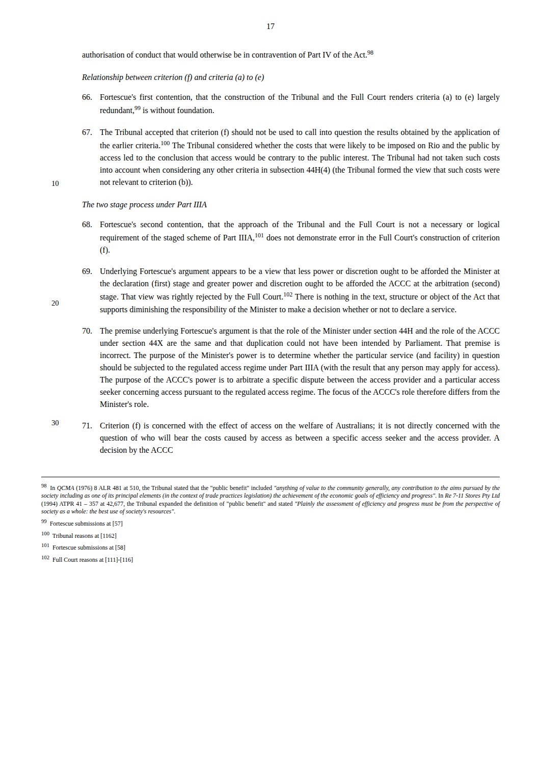17
10
20
30
authorisation of conduct that would otherwise be in contravention of Part IV of the Act.98
Relationship between criterion (f) and criteria (a) to (e)
66.
Fortescue's first contention, that the construction of the Tribunal and the Full Court renders criteria (a) to (e) largely redundant,99 is without foundation.
67.
The Tribunal accepted that criterion (f) should not be used to call into question the results obtained by the application of the earlier criteria.100 The Tribunal considered whether the costs that were likely to be imposed on Rio and the public by access led to the conclusion that access would be contrary to the public interest. The Tribunal had not taken such costs into account when considering any other criteria in subsection 44H(4) (the Tribunal formed the view that such costs were not relevant to criterion (b)).
The two stage process under Part IIIA
68.
Fortescue's second contention, that the approach of the Tribunal and the Full Court is not a necessary or logical requirement of the staged scheme of Part IIIA,101 does not demonstrate error in the Full Court's construction of criterion (f).
69.
Underlying Fortescue's argument appears to be a view that less power or discretion ought to be afforded the Minister at the declaration (first) stage and greater power and discretion ought to be afforded the ACCC at the arbitration (second) stage. That view was rightly rejected by the Full Court.102 There is nothing in the text, structure or object of the Act that supports diminishing the responsibility of the Minister to make a decision whether or not to declare a service.
70.
The premise underlying Fortescue's argument is that the role of the Minister under section 44H and the role of the ACCC under section 44X are the same and that duplication could not have been intended by Parliament. That premise is incorrect. The purpose of the Minister's power is to determine whether the particular service (and facility) in question should be subjected to the regulated access regime under Part IIIA (with the result that any person may apply for access). The purpose of the ACCC's power is to arbitrate a specific dispute between the access provider and a particular access seeker concerning access pursuant to the regulated access regime. The focus of the ACCC's role therefore differs from the Minister's role.
71.
Criterion (f) is concerned with the effect of access on the welfare of Australians; it is not directly concerned with the question of who will bear the costs caused by access as between a specific access seeker and the access provider. A decision by the ACCC
98 In QCMA (1976) 8 ALR 481 at 510, the Tribunal stated that the "public benefit" included "anything of value to the community generally, any contribution to the aims pursued by the society including as one of its principal elements (in the context of trade practices legislation) the achievement of the economic goals of efficiency and progress". In Re 7-11 Stores Pty Ltd (1994) ATPR 41 – 357 at 42,677, the Tribunal expanded the definition of "public benefit" and stated "Plainly the assessment of efficiency and progress must be from the perspective of society as a whole: the best use of society's resources".
99 Fortescue submissions at [57]
100 Tribunal reasons at [1162]
101 Fortescue submissions at [58]
102 Full Court reasons at [111]-[116]